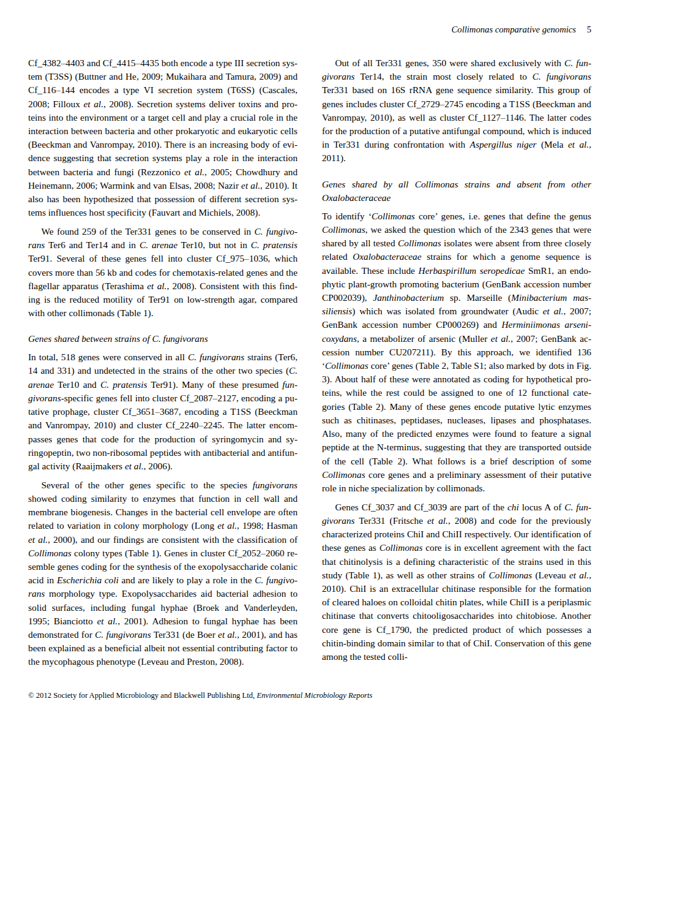Collimonas comparative genomics 5
Cf_4382–4403 and Cf_4415–4435 both encode a type III secretion system (T3SS) (Buttner and He, 2009; Mukaihara and Tamura, 2009) and Cf_116–144 encodes a type VI secretion system (T6SS) (Cascales, 2008; Filloux et al., 2008). Secretion systems deliver toxins and proteins into the environment or a target cell and play a crucial role in the interaction between bacteria and other prokaryotic and eukaryotic cells (Beeckman and Vanrompay, 2010). There is an increasing body of evidence suggesting that secretion systems play a role in the interaction between bacteria and fungi (Rezzonico et al., 2005; Chowdhury and Heinemann, 2006; Warmink and van Elsas, 2008; Nazir et al., 2010). It also has been hypothesized that possession of different secretion systems influences host specificity (Fauvart and Michiels, 2008).
We found 259 of the Ter331 genes to be conserved in C. fungivorans Ter6 and Ter14 and in C. arenae Ter10, but not in C. pratensis Ter91. Several of these genes fell into cluster Cf_975–1036, which covers more than 56 kb and codes for chemotaxis-related genes and the flagellar apparatus (Terashima et al., 2008). Consistent with this finding is the reduced motility of Ter91 on low-strength agar, compared with other collimonads (Table 1).
Genes shared between strains of C. fungivorans
In total, 518 genes were conserved in all C. fungivorans strains (Ter6, 14 and 331) and undetected in the strains of the other two species (C. arenae Ter10 and C. pratensis Ter91). Many of these presumed fungivorans-specific genes fell into cluster Cf_2087–2127, encoding a putative prophage, cluster Cf_3651–3687, encoding a T1SS (Beeckman and Vanrompay, 2010) and cluster Cf_2240–2245. The latter encompasses genes that code for the production of syringomycin and syringopeptin, two non-ribosomal peptides with antibacterial and antifungal activity (Raaijmakers et al., 2006).
Several of the other genes specific to the species fungivorans showed coding similarity to enzymes that function in cell wall and membrane biogenesis. Changes in the bacterial cell envelope are often related to variation in colony morphology (Long et al., 1998; Hasman et al., 2000), and our findings are consistent with the classification of Collimonas colony types (Table 1). Genes in cluster Cf_2052–2060 resemble genes coding for the synthesis of the exopolysaccharide colanic acid in Escherichia coli and are likely to play a role in the C. fungivorans morphology type. Exopolysaccharides aid bacterial adhesion to solid surfaces, including fungal hyphae (Broek and Vanderleyden, 1995; Bianciotto et al., 2001). Adhesion to fungal hyphae has been demonstrated for C. fungivorans Ter331 (de Boer et al., 2001), and has been explained as a beneficial albeit not essential contributing factor to the mycophagous phenotype (Leveau and Preston, 2008).
Out of all Ter331 genes, 350 were shared exclusively with C. fungivorans Ter14, the strain most closely related to C. fungivorans Ter331 based on 16S rRNA gene sequence similarity. This group of genes includes cluster Cf_2729–2745 encoding a T1SS (Beeckman and Vanrompay, 2010), as well as cluster Cf_1127–1146. The latter codes for the production of a putative antifungal compound, which is induced in Ter331 during confrontation with Aspergillus niger (Mela et al., 2011).
Genes shared by all Collimonas strains and absent from other Oxalobacteraceae
To identify ‘Collimonas core’ genes, i.e. genes that define the genus Collimonas, we asked the question which of the 2343 genes that were shared by all tested Collimonas isolates were absent from three closely related Oxalobacteraceae strains for which a genome sequence is available. These include Herbaspirillum seropedicae SmR1, an endophytic plant-growth promoting bacterium (GenBank accession number CP002039), Janthinobacterium sp. Marseille (Minibacterium massiliensis) which was isolated from groundwater (Audic et al., 2007; GenBank accession number CP000269) and Herminiimonas arsenicoxydans, a metabolizer of arsenic (Muller et al., 2007; GenBank accession number CU207211). By this approach, we identified 136 ‘Collimonas core’ genes (Table 2, Table S1; also marked by dots in Fig. 3). About half of these were annotated as coding for hypothetical proteins, while the rest could be assigned to one of 12 functional categories (Table 2). Many of these genes encode putative lytic enzymes such as chitinases, peptidases, nucleases, lipases and phosphatases. Also, many of the predicted enzymes were found to feature a signal peptide at the N-terminus, suggesting that they are transported outside of the cell (Table 2). What follows is a brief description of some Collimonas core genes and a preliminary assessment of their putative role in niche specialization by collimonads.
Genes Cf_3037 and Cf_3039 are part of the chi locus A of C. fungivorans Ter331 (Fritsche et al., 2008) and code for the previously characterized proteins ChiI and ChiII respectively. Our identification of these genes as Collimonas core is in excellent agreement with the fact that chitinolysis is a defining characteristic of the strains used in this study (Table 1), as well as other strains of Collimonas (Leveau et al., 2010). ChiI is an extracellular chitinase responsible for the formation of cleared haloes on colloidal chitin plates, while ChiII is a periplasmic chitinase that converts chitooligosaccharides into chitobiose. Another core gene is Cf_1790, the predicted product of which possesses a chitin-binding domain similar to that of ChiI. Conservation of this gene among the tested colli-
© 2012 Society for Applied Microbiology and Blackwell Publishing Ltd, Environmental Microbiology Reports